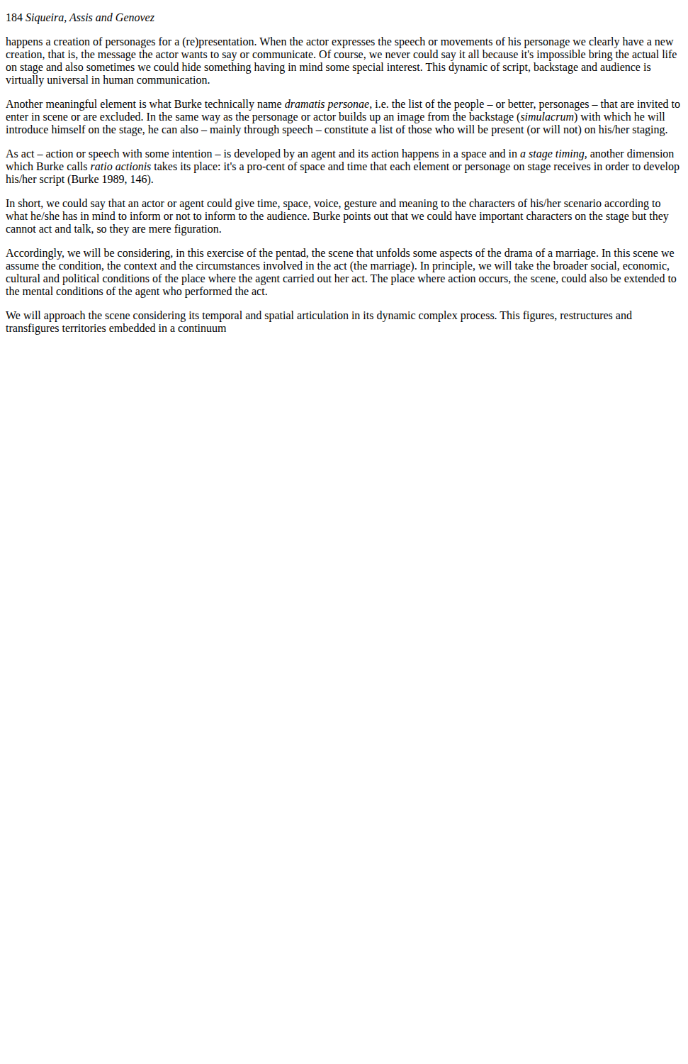184 Siqueira, Assis and Genovez
happens a creation of personages for a (re)presentation. When the actor expresses the speech or movements of his personage we clearly have a new creation, that is, the message the actor wants to say or communicate. Of course, we never could say it all because it's impossible bring the actual life on stage and also sometimes we could hide something having in mind some special interest. This dynamic of script, backstage and audience is virtually universal in human communication.
Another meaningful element is what Burke technically name dramatis personae, i.e. the list of the people – or better, personages – that are invited to enter in scene or are excluded. In the same way as the personage or actor builds up an image from the backstage (simulacrum) with which he will introduce himself on the stage, he can also – mainly through speech – constitute a list of those who will be present (or will not) on his/her staging.
As act – action or speech with some intention – is developed by an agent and its action happens in a space and in a stage timing, another dimension which Burke calls ratio actionis takes its place: it's a pro-cent of space and time that each element or personage on stage receives in order to develop his/her script (Burke 1989, 146).
In short, we could say that an actor or agent could give time, space, voice, gesture and meaning to the characters of his/her scenario according to what he/she has in mind to inform or not to inform to the audience. Burke points out that we could have important characters on the stage but they cannot act and talk, so they are mere figuration.
Accordingly, we will be considering, in this exercise of the pentad, the scene that unfolds some aspects of the drama of a marriage. In this scene we assume the condition, the context and the circumstances involved in the act (the marriage). In principle, we will take the broader social, economic, cultural and political conditions of the place where the agent carried out her act. The place where action occurs, the scene, could also be extended to the mental conditions of the agent who performed the act.
We will approach the scene considering its temporal and spatial articulation in its dynamic complex process. This figures, restructures and transfigures territories embedded in a continuum